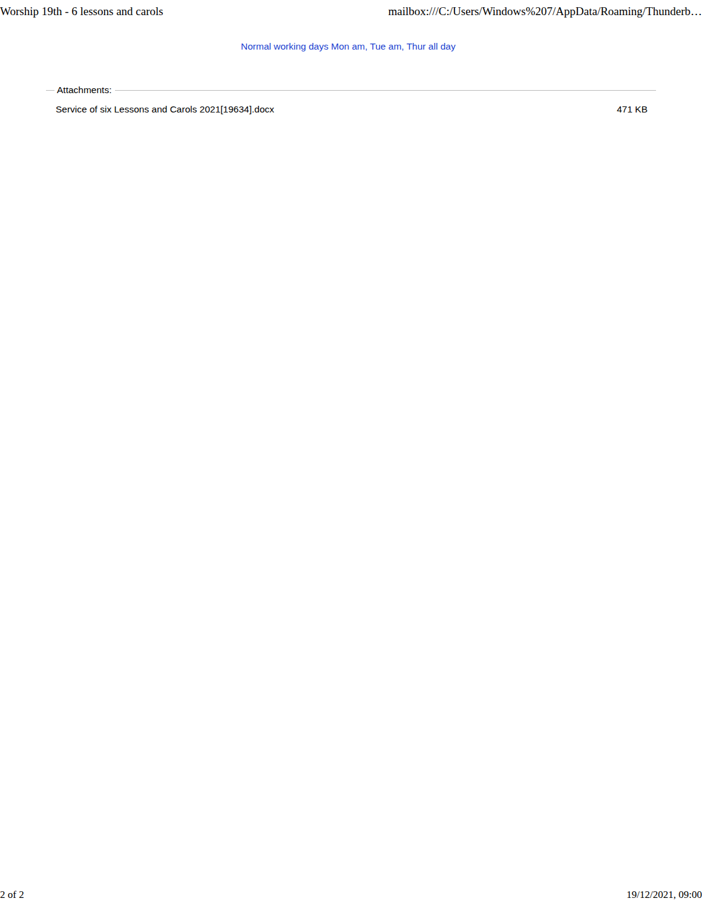Worship 19th - 6 lessons and carols
mailbox:///C:/Users/Windows%207/AppData/Roaming/Thunderb…
Normal working days Mon am, Tue am, Thur all day
Attachments:
Service of six Lessons and Carols 2021[19634].docx 471 KB
2 of 2
19/12/2021, 09:00